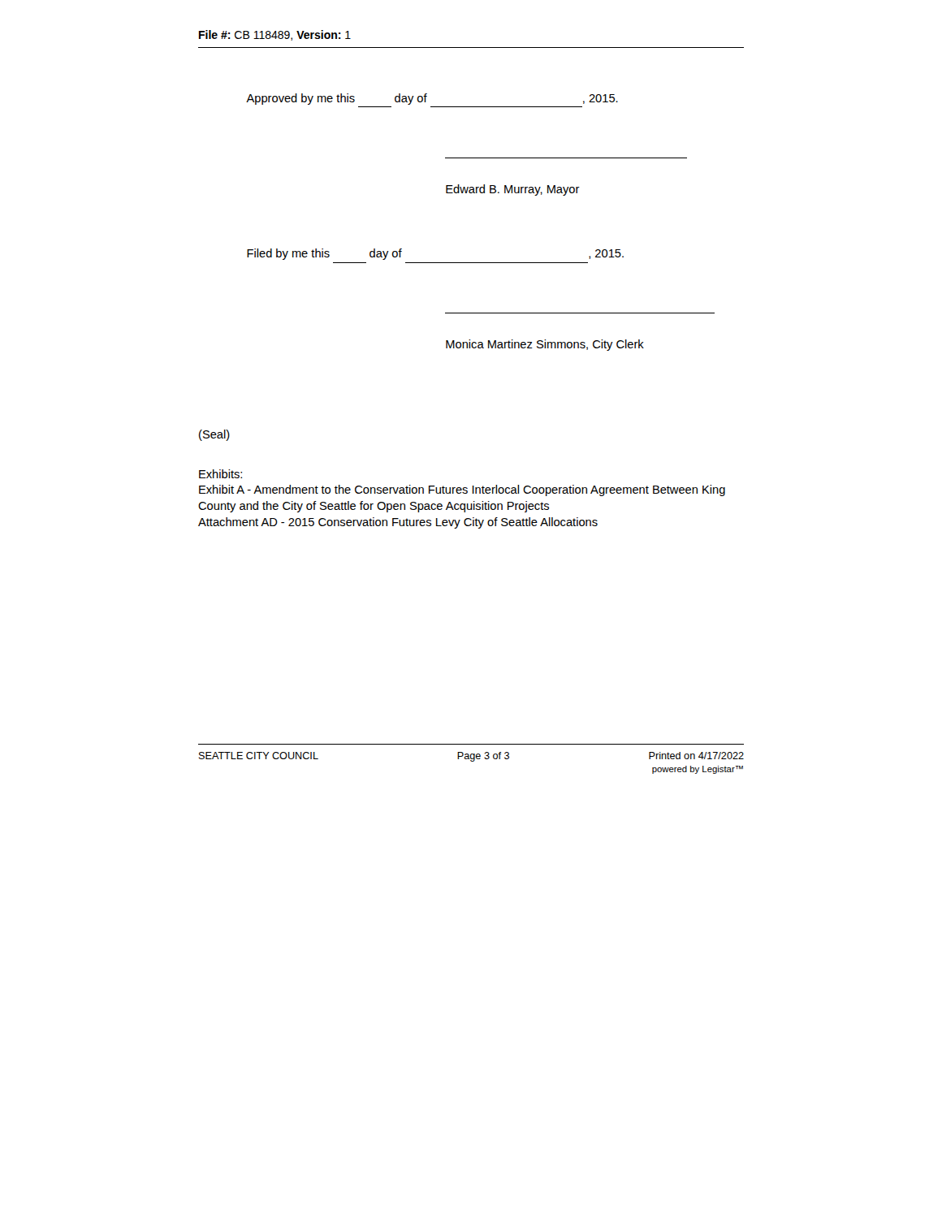File #: CB 118489, Version: 1
Approved by me this day of , 2015.
Edward B. Murray, Mayor
Filed by me this day of , 2015.
Monica Martinez Simmons, City Clerk
(Seal)
Exhibits:
Exhibit A - Amendment to the Conservation Futures Interlocal Cooperation Agreement Between King County and the City of Seattle for Open Space Acquisition Projects
Attachment AD - 2015 Conservation Futures Levy City of Seattle Allocations
SEATTLE CITY COUNCIL
Page 3 of 3
Printed on 4/17/2022 powered by Legistar™